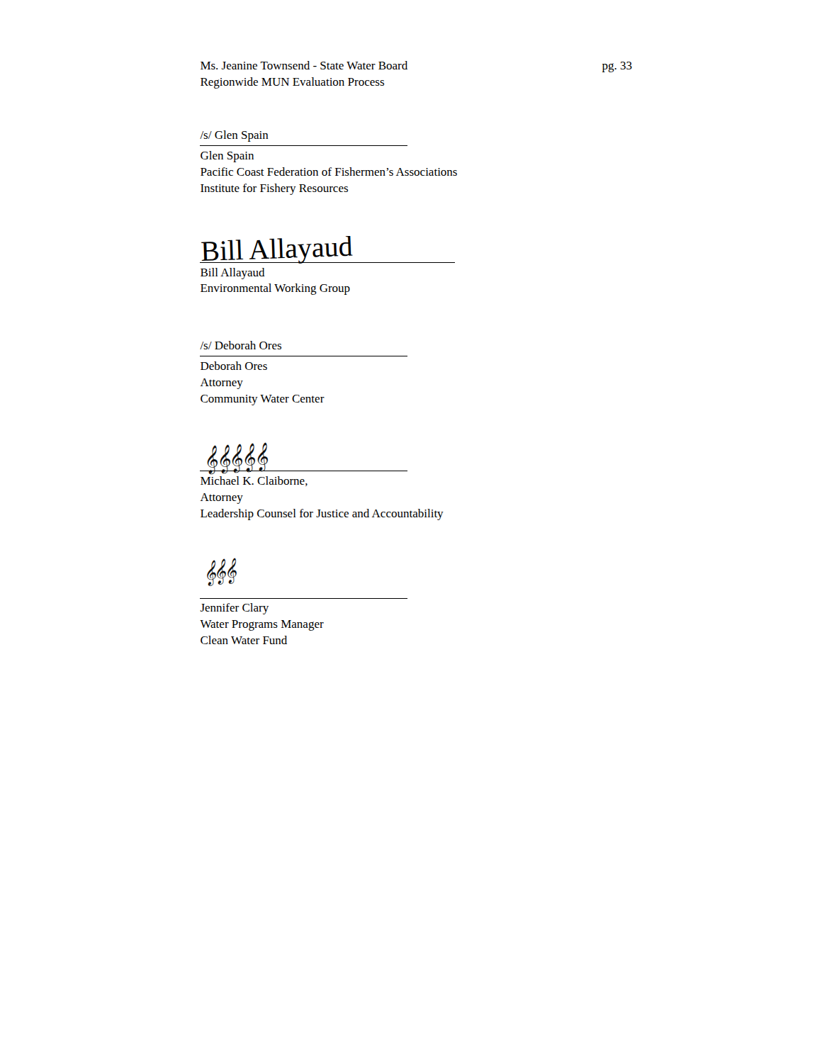Ms. Jeanine Townsend - State Water Board Regionwide MUN Evaluation Process
pg. 33
/s/ Glen Spain
Glen Spain Pacific Coast Federation of Fishermen’s Associations Institute for Fishery Resources
Bill Allayaud
Bill Allayaud Environmental Working Group
/s/ Deborah Ores
Deborah Ores Attorney Community Water Center
𝄞𝄞𝄞𝄞𝄞
Michael K. Claiborne, Attorney Leadership Counsel for Justice and Accountability
𝄞𝄞𝄞
Jennifer Clary Water Programs Manager Clean Water Fund